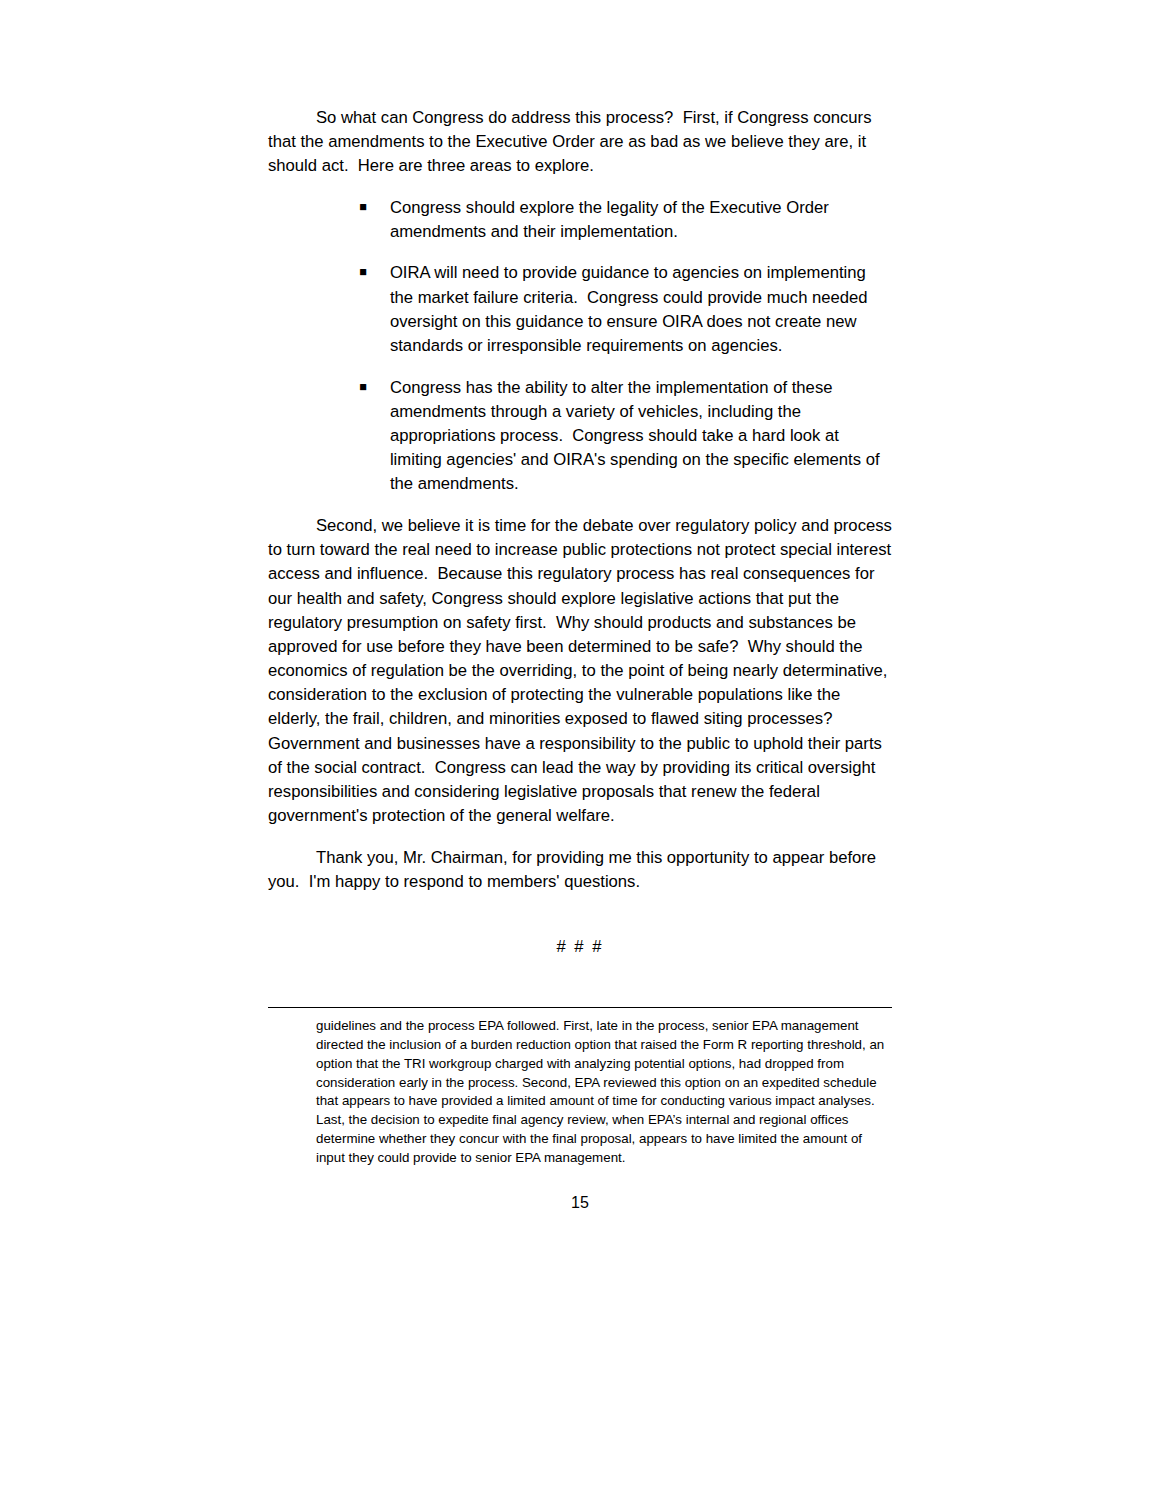So what can Congress do address this process? First, if Congress concurs that the amendments to the Executive Order are as bad as we believe they are, it should act. Here are three areas to explore.
Congress should explore the legality of the Executive Order amendments and their implementation.
OIRA will need to provide guidance to agencies on implementing the market failure criteria. Congress could provide much needed oversight on this guidance to ensure OIRA does not create new standards or irresponsible requirements on agencies.
Congress has the ability to alter the implementation of these amendments through a variety of vehicles, including the appropriations process. Congress should take a hard look at limiting agencies' and OIRA's spending on the specific elements of the amendments.
Second, we believe it is time for the debate over regulatory policy and process to turn toward the real need to increase public protections not protect special interest access and influence. Because this regulatory process has real consequences for our health and safety, Congress should explore legislative actions that put the regulatory presumption on safety first. Why should products and substances be approved for use before they have been determined to be safe? Why should the economics of regulation be the overriding, to the point of being nearly determinative, consideration to the exclusion of protecting the vulnerable populations like the elderly, the frail, children, and minorities exposed to flawed siting processes? Government and businesses have a responsibility to the public to uphold their parts of the social contract. Congress can lead the way by providing its critical oversight responsibilities and considering legislative proposals that renew the federal government's protection of the general welfare.
Thank you, Mr. Chairman, for providing me this opportunity to appear before you. I'm happy to respond to members' questions.
# # #
guidelines and the process EPA followed. First, late in the process, senior EPA management directed the inclusion of a burden reduction option that raised the Form R reporting threshold, an option that the TRI workgroup charged with analyzing potential options, had dropped from consideration early in the process. Second, EPA reviewed this option on an expedited schedule that appears to have provided a limited amount of time for conducting various impact analyses. Last, the decision to expedite final agency review, when EPA’s internal and regional offices determine whether they concur with the final proposal, appears to have limited the amount of input they could provide to senior EPA management.
15